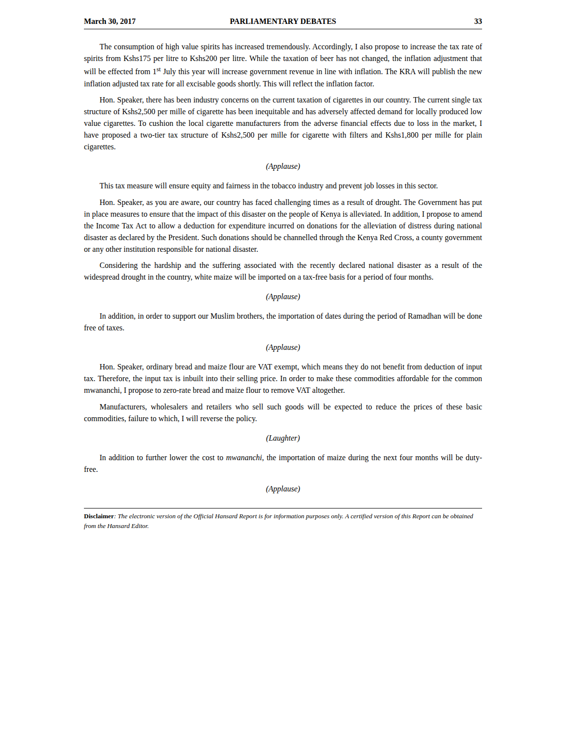March 30, 2017
PARLIAMENTARY DEBATES
33
The consumption of high value spirits has increased tremendously. Accordingly, I also propose to increase the tax rate of spirits from Kshs175 per litre to Kshs200 per litre. While the taxation of beer has not changed, the inflation adjustment that will be effected from 1st July this year will increase government revenue in line with inflation. The KRA will publish the new inflation adjusted tax rate for all excisable goods shortly. This will reflect the inflation factor.
Hon. Speaker, there has been industry concerns on the current taxation of cigarettes in our country. The current single tax structure of Kshs2,500 per mille of cigarette has been inequitable and has adversely affected demand for locally produced low value cigarettes. To cushion the local cigarette manufacturers from the adverse financial effects due to loss in the market, I have proposed a two-tier tax structure of Kshs2,500 per mille for cigarette with filters and Kshs1,800 per mille for plain cigarettes.
(Applause)
This tax measure will ensure equity and fairness in the tobacco industry and prevent job losses in this sector.
Hon. Speaker, as you are aware, our country has faced challenging times as a result of drought. The Government has put in place measures to ensure that the impact of this disaster on the people of Kenya is alleviated. In addition, I propose to amend the Income Tax Act to allow a deduction for expenditure incurred on donations for the alleviation of distress during national disaster as declared by the President. Such donations should be channelled through the Kenya Red Cross, a county government or any other institution responsible for national disaster.
Considering the hardship and the suffering associated with the recently declared national disaster as a result of the widespread drought in the country, white maize will be imported on a tax-free basis for a period of four months.
(Applause)
In addition, in order to support our Muslim brothers, the importation of dates during the period of Ramadhan will be done free of taxes.
(Applause)
Hon. Speaker, ordinary bread and maize flour are VAT exempt, which means they do not benefit from deduction of input tax. Therefore, the input tax is inbuilt into their selling price. In order to make these commodities affordable for the common mwananchi, I propose to zero-rate bread and maize flour to remove VAT altogether.
Manufacturers, wholesalers and retailers who sell such goods will be expected to reduce the prices of these basic commodities, failure to which, I will reverse the policy.
(Laughter)
In addition to further lower the cost to mwananchi, the importation of maize during the next four months will be duty-free.
(Applause)
Disclaimer: The electronic version of the Official Hansard Report is for information purposes only. A certified version of this Report can be obtained from the Hansard Editor.